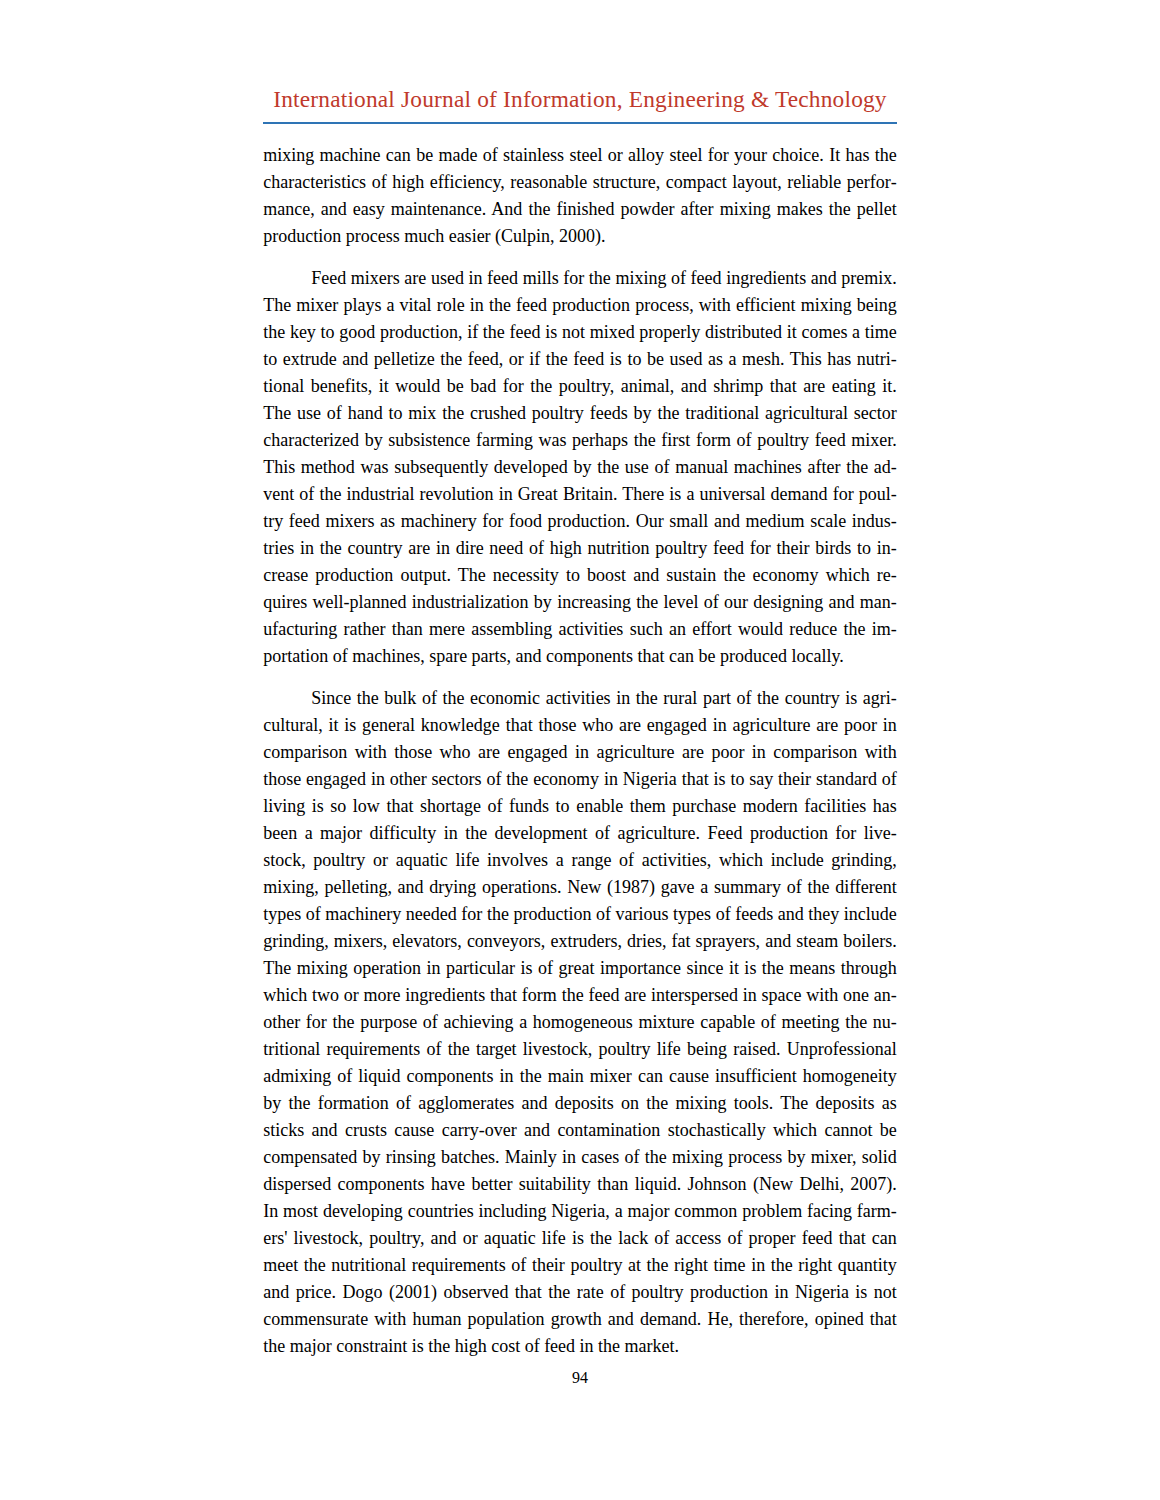International Journal of Information, Engineering & Technology
mixing machine can be made of stainless steel or alloy steel for your choice. It has the characteristics of high efficiency, reasonable structure, compact layout, reliable performance, and easy maintenance. And the finished powder after mixing makes the pellet production process much easier (Culpin, 2000).
Feed mixers are used in feed mills for the mixing of feed ingredients and premix. The mixer plays a vital role in the feed production process, with efficient mixing being the key to good production, if the feed is not mixed properly distributed it comes a time to extrude and pelletize the feed, or if the feed is to be used as a mesh. This has nutritional benefits, it would be bad for the poultry, animal, and shrimp that are eating it. The use of hand to mix the crushed poultry feeds by the traditional agricultural sector characterized by subsistence farming was perhaps the first form of poultry feed mixer. This method was subsequently developed by the use of manual machines after the advent of the industrial revolution in Great Britain. There is a universal demand for poultry feed mixers as machinery for food production. Our small and medium scale industries in the country are in dire need of high nutrition poultry feed for their birds to increase production output. The necessity to boost and sustain the economy which requires well-planned industrialization by increasing the level of our designing and manufacturing rather than mere assembling activities such an effort would reduce the importation of machines, spare parts, and components that can be produced locally.
Since the bulk of the economic activities in the rural part of the country is agricultural, it is general knowledge that those who are engaged in agriculture are poor in comparison with those who are engaged in agriculture are poor in comparison with those engaged in other sectors of the economy in Nigeria that is to say their standard of living is so low that shortage of funds to enable them purchase modern facilities has been a major difficulty in the development of agriculture. Feed production for livestock, poultry or aquatic life involves a range of activities, which include grinding, mixing, pelleting, and drying operations. New (1987) gave a summary of the different types of machinery needed for the production of various types of feeds and they include grinding, mixers, elevators, conveyors, extruders, dries, fat sprayers, and steam boilers. The mixing operation in particular is of great importance since it is the means through which two or more ingredients that form the feed are interspersed in space with one another for the purpose of achieving a homogeneous mixture capable of meeting the nutritional requirements of the target livestock, poultry life being raised. Unprofessional admixing of liquid components in the main mixer can cause insufficient homogeneity by the formation of agglomerates and deposits on the mixing tools. The deposits as sticks and crusts cause carry-over and contamination stochastically which cannot be compensated by rinsing batches. Mainly in cases of the mixing process by mixer, solid dispersed components have better suitability than liquid. Johnson (New Delhi, 2007). In most developing countries including Nigeria, a major common problem facing farmers' livestock, poultry, and or aquatic life is the lack of access of proper feed that can meet the nutritional requirements of their poultry at the right time in the right quantity and price. Dogo (2001) observed that the rate of poultry production in Nigeria is not commensurate with human population growth and demand. He, therefore, opined that the major constraint is the high cost of feed in the market.
94